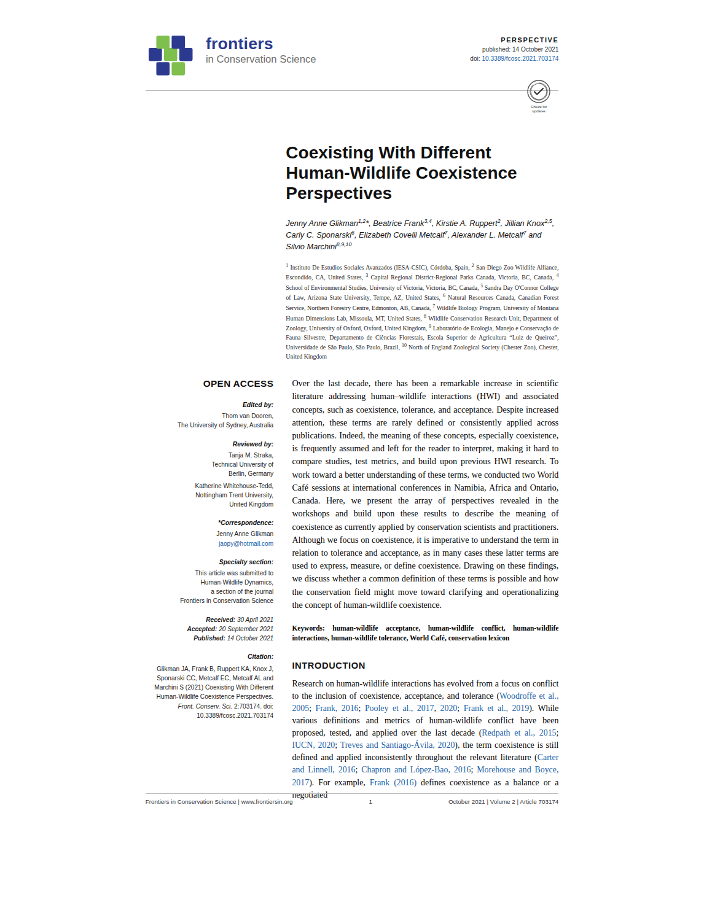frontiers
in Conservation Science
PERSPECTIVE
published: 14 October 2021
doi: 10.3389/fcosc.2021.703174
Check for
updates
Coexisting With Different
Human-Wildlife Coexistence
Perspectives
Jenny Anne Glikman1,2*, Beatrice Frank3,4, Kirstie A. Ruppert2, Jillian Knox2,5, Carly C. Sponarski6, Elizabeth Covelli Metcalf7, Alexander L. Metcalf7 and Silvio Marchini8,9,10
1 Instituto De Estudios Sociales Avanzados (IESA-CSIC), Córdoba, Spain, 2 San Diego Zoo Wildlife Alliance, Escondido, CA, United States, 3 Capital Regional District-Regional Parks Canada, Victoria, BC, Canada, 4 School of Environmental Studies, University of Victoria, Victoria, BC, Canada, 5 Sandra Day O'Connor College of Law, Arizona State University, Tempe, AZ, United States, 6 Natural Resources Canada, Canadian Forest Service, Northern Forestry Centre, Edmonton, AB, Canada, 7 Wildlife Biology Program, University of Montana Human Dimensions Lab, Missoula, MT, United States, 8 Wildlife Conservation Research Unit, Department of Zoology, University of Oxford, Oxford, United Kingdom, 9 Laboratório de Ecologia, Manejo e Conservação de Fauna Silvestre, Departamento de Ciências Florestais, Escola Superior de Agricultura “Luiz de Queiroz”, Universidade de São Paulo, São Paulo, Brazil, 10 North of England Zoological Society (Chester Zoo), Chester, United Kingdom
OPEN ACCESS
Edited by:
Thom van Dooren,
The University of Sydney, Australia
Reviewed by:
Tanja M. Straka,
Technical University of
Berlin, Germany
Katherine Whitehouse-Tedd,
Nottingham Trent University,
United Kingdom
*Correspondence:
Jenny Anne Glikman
jaopy@hotmail.com
Specialty section:
This article was submitted to
Human-Wildlife Dynamics,
a section of the journal
Frontiers in Conservation Science
Received: 30 April 2021
Accepted: 20 September 2021
Published: 14 October 2021
Citation:
Glikman JA, Frank B, Ruppert KA, Knox J, Sponarski CC, Metcalf EC, Metcalf AL and Marchini S (2021) Coexisting With Different Human-Wildlife Coexistence Perspectives. Front. Conserv. Sci. 2:703174. doi: 10.3389/fcosc.2021.703174
Over the last decade, there has been a remarkable increase in scientific literature addressing human–wildlife interactions (HWI) and associated concepts, such as coexistence, tolerance, and acceptance. Despite increased attention, these terms are rarely defined or consistently applied across publications. Indeed, the meaning of these concepts, especially coexistence, is frequently assumed and left for the reader to interpret, making it hard to compare studies, test metrics, and build upon previous HWI research. To work toward a better understanding of these terms, we conducted two World Café sessions at international conferences in Namibia, Africa and Ontario, Canada. Here, we present the array of perspectives revealed in the workshops and build upon these results to describe the meaning of coexistence as currently applied by conservation scientists and practitioners. Although we focus on coexistence, it is imperative to understand the term in relation to tolerance and acceptance, as in many cases these latter terms are used to express, measure, or define coexistence. Drawing on these findings, we discuss whether a common definition of these terms is possible and how the conservation field might move toward clarifying and operationalizing the concept of human-wildlife coexistence.
Keywords: human-wildlife acceptance, human-wildlife conflict, human-wildlife interactions, human-wildlife tolerance, World Café, conservation lexicon
INTRODUCTION
Research on human-wildlife interactions has evolved from a focus on conflict to the inclusion of coexistence, acceptance, and tolerance (Woodroffe et al., 2005; Frank, 2016; Pooley et al., 2017, 2020; Frank et al., 2019). While various definitions and metrics of human-wildlife conflict have been proposed, tested, and applied over the last decade (Redpath et al., 2015; IUCN, 2020; Treves and Santiago-Ávila, 2020), the term coexistence is still defined and applied inconsistently throughout the relevant literature (Carter and Linnell, 2016; Chapron and López-Bao, 2016; Morehouse and Boyce, 2017). For example, Frank (2016) defines coexistence as a balance or a negotiated
Frontiers in Conservation Science | www.frontiersin.org
1
October 2021 | Volume 2 | Article 703174